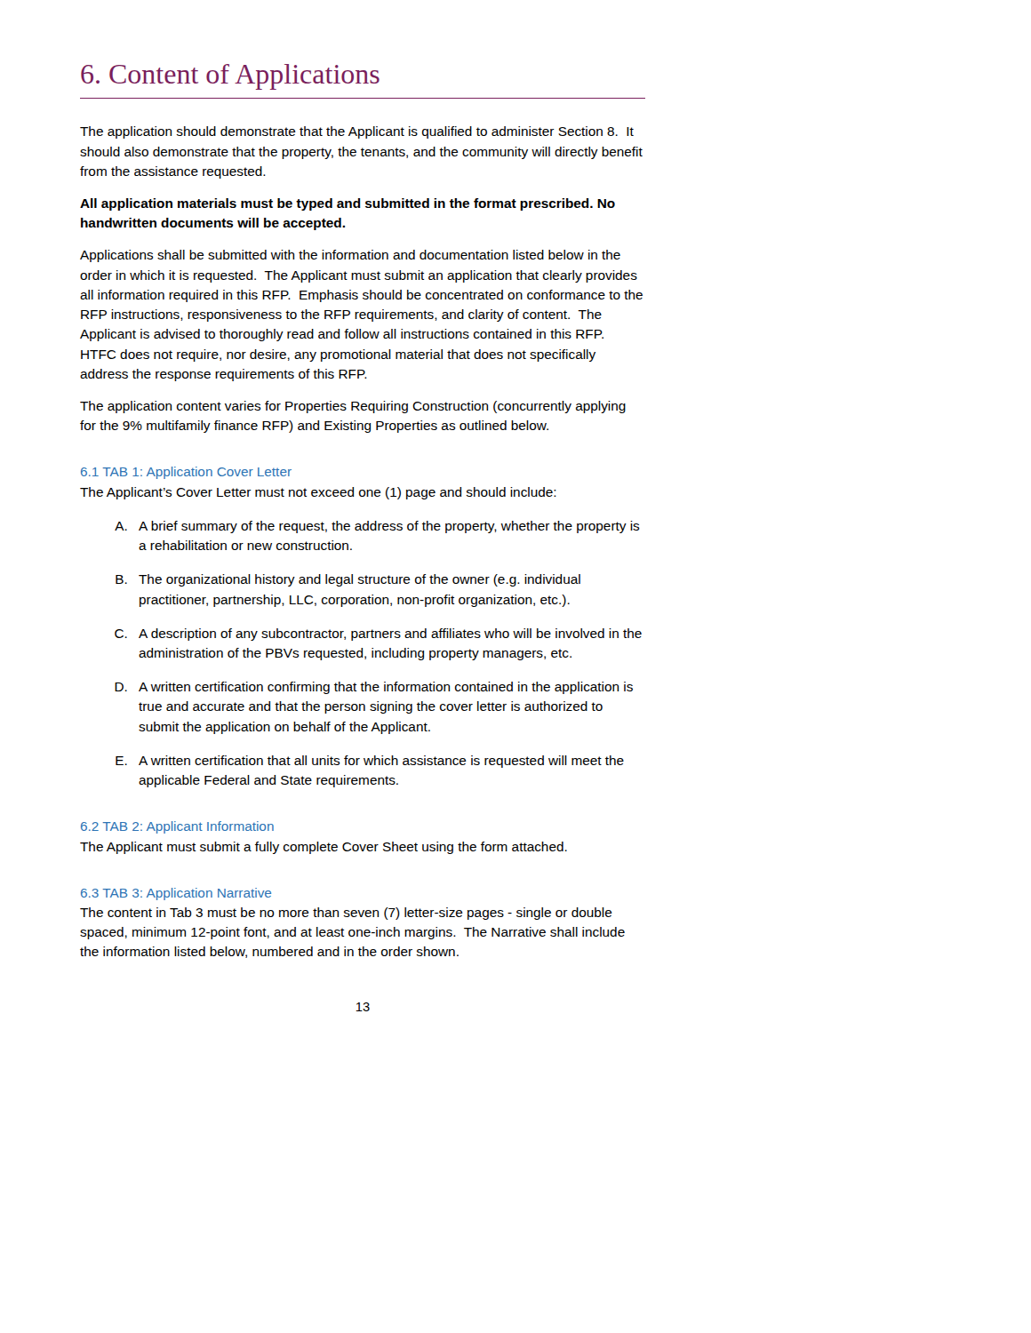6. Content of Applications
The application should demonstrate that the Applicant is qualified to administer Section 8. It should also demonstrate that the property, the tenants, and the community will directly benefit from the assistance requested.
All application materials must be typed and submitted in the format prescribed. No handwritten documents will be accepted.
Applications shall be submitted with the information and documentation listed below in the order in which it is requested. The Applicant must submit an application that clearly provides all information required in this RFP. Emphasis should be concentrated on conformance to the RFP instructions, responsiveness to the RFP requirements, and clarity of content. The Applicant is advised to thoroughly read and follow all instructions contained in this RFP. HTFC does not require, nor desire, any promotional material that does not specifically address the response requirements of this RFP.
The application content varies for Properties Requiring Construction (concurrently applying for the 9% multifamily finance RFP) and Existing Properties as outlined below.
6.1 TAB 1: Application Cover Letter
The Applicant’s Cover Letter must not exceed one (1) page and should include:
A brief summary of the request, the address of the property, whether the property is a rehabilitation or new construction.
The organizational history and legal structure of the owner (e.g. individual practitioner, partnership, LLC, corporation, non-profit organization, etc.).
A description of any subcontractor, partners and affiliates who will be involved in the administration of the PBVs requested, including property managers, etc.
A written certification confirming that the information contained in the application is true and accurate and that the person signing the cover letter is authorized to submit the application on behalf of the Applicant.
A written certification that all units for which assistance is requested will meet the applicable Federal and State requirements.
6.2 TAB 2: Applicant Information
The Applicant must submit a fully complete Cover Sheet using the form attached.
6.3 TAB 3: Application Narrative
The content in Tab 3 must be no more than seven (7) letter-size pages - single or double spaced, minimum 12-point font, and at least one-inch margins. The Narrative shall include the information listed below, numbered and in the order shown.
13